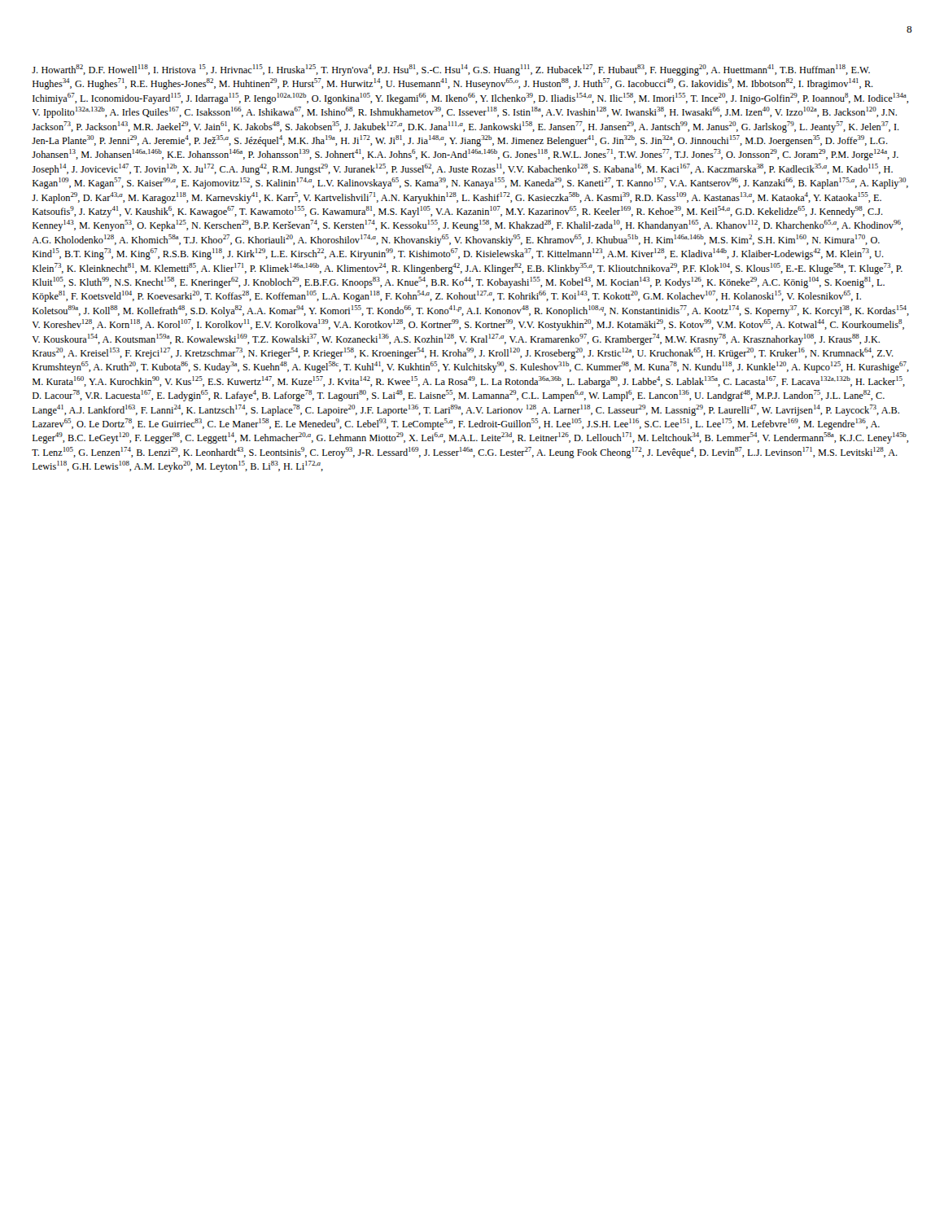8
J. Howarth82, D.F. Howell118, I. Hristova 15, J. Hrivnac115, I. Hruska125, T. Hryn'ova4, P.J. Hsu81, S.-C. Hsu14, G.S. Huang111, Z. Hubacek127, F. Hubaut83, F. Huegging20, A. Huettmann41, T.B. Huffman118, E.W. Hughes34, G. Hughes71, R.E. Hughes-Jones82, M. Huhtinen29, P. Hurst57, M. Hurwitz14, U. Husemann41, N. Huseynov65,o, J. Huston88, J. Huth57, G. Iacobucci49, G. Iakovidis9, M. Ibbotson82, I. Ibragimov141, R. Ichimiya67, L. Iconomidou-Fayard115, J. Idarraga115, P. Iengo102a,102b, O. Igonkina105, Y. Ikegami66, M. Ikeno66, Y. Ilchenko39, D. Iliadis154,a, N. Ilic158, M. Imori155, T. Ince20, J. Inigo-Golfin29, P. Ioannou8, M. Iodice134a, V. Ippolito132a,132b, A. Irles Quiles167, C. Isaksson166, A. Ishikawa67, M. Ishino68, R. Ishmukhametov39, C. Issever118, S. Istin18a, A.V. Ivashin128, W. Iwanski38, H. Iwasaki66, J.M. Izen40, V. Izzo102a, B. Jackson120, J.N. Jackson73, P. Jackson143, M.R. Jaekel29, V. Jain61, K. Jakobs48, S. Jakobsen35, J. Jakubek127,a, D.K. Jana111,a, E. Jankowski158, E. Jansen77, H. Jansen29, A. Jantsch99, M. Janus20, G. Jarlskog79, L. Jeanty57, K. Jelen37, I. Jen-La Plante30, P. Jenni29, A. Jeremie4, P. Jež35,a, S. Jézéquel4, M.K. Jha19a, H. Ji172, W. Ji81, J. Jia148,a, Y. Jiang32b, M. Jimenez Belenguer41, G. Jin32b, S. Jin32a, O. Jinnouchi157, M.D. Joergensen35, D. Joffe39, L.G. Johansen13, M. Johansen146a,146b, K.E. Johansson146a, P. Johansson139, S. Johnert41, K.A. Johns6, K. Jon-And146a,146b, G. Jones118, R.W.L. Jones71, T.W. Jones77, T.J. Jones73, O. Jonsson29, C. Joram29, P.M. Jorge124a, J. Joseph14, J. Jovicevic147, T. Jovin12b, X. Ju172, C.A. Jung42, R.M. Jungst29, V. Juranek125, P. Jussel62, A. Juste Rozas11, V.V. Kabachenko128, S. Kabana16, M. Kaci167, A. Kaczmarska38, P. Kadlecik35,a, M. Kado115, H. Kagan109, M. Kagan57, S. Kaiser99,a, E. Kajomovitz152, S. Kalinin174,a, L.V. Kalinovskaya65, S. Kama39, N. Kanaya155, M. Kaneda29, S. Kaneti27, T. Kanno157, V.A. Kantserov96, J. Kanzaki66, B. Kaplan175,a, A. Kapliy30, J. Kaplon29, D. Kar43,a, M. Karagoz118, M. Karnevskiy41, K. Karr5, V. Kartvelishvili71, A.N. Karyukhin128, L. Kashif172, G. Kasieczka58b, A. Kasmi39, R.D. Kass109, A. Kastanas13,a, M. Kataoka4, Y. Kataoka155, E. Katsoufis9, J. Katzy41, V. Kaushik6, K. Kawagoe67, T. Kawamoto155, G. Kawamura81, M.S. Kayl105, V.A. Kazanin107, M.Y. Kazarinov65, R. Keeler169, R. Kehoe39, M. Keil54,a, G.D. Kekelidze65, J. Kennedy98, C.J. Kenney143, M. Kenyon53, O. Kepka125, N. Kerschen29, B.P. Kerševan74, S. Kersten174, K. Kessoku155, J. Keung158, M. Khakzad28, F. Khalil-zada10, H. Khandanyan165, A. Khanov112, D. Kharchenko65,a, A. Khodinov96, A.G. Kholodenko128, A. Khomich58a, T.J. Khoo27, G. Khoriauli20, A. Khoroshilov174,a, N. Khovanskiy65, V. Khovanskiy95, E. Khramov65, J. Khubua51b, H. Kim146a,146b, M.S. Kim2, S.H. Kim160, N. Kimura170, O. Kind15, B.T. King73, M. King67, R.S.B. King118, J. Kirk129, L.E. Kirsch22, A.E. Kiryunin99, T. Kishimoto67, D. Kisielewska37, T. Kittelmann123, A.M. Kiver128, E. Kladiva144b, J. Klaiber-Lodewigs42, M. Klein73, U. Klein73, K. Kleinknecht81, M. Klemetti85, A. Klier171, P. Klimek146a,146b, A. Klimentov24, R. Klingenberg42, J.A. Klinger82, E.B. Klinkby35,a, T. Klioutchnikova29, P.F. Klok104, S. Klous105, E.-E. Kluge58a, T. Kluge73, P. Kluit105, S. Kluth99, N.S. Knecht158, E. Kneringer62, J. Knobloch29, E.B.F.G. Knoops83, A. Knue54, B.R. Ko44, T. Kobayashi155, M. Kobel43, M. Kocian143, P. Kodys126, K. Köneke29, A.C. König104, S. Koenig81, L. Köpke81, F. Koetsveld104, P. Koevesarki20, T. Koffas28, E. Koffeman105, L.A. Kogan118, F. Kohn54,a, Z. Kohout127,a, T. Kohriki66, T. Koi143, T. Kokott20, G.M. Kolachev107, H. Kolanoski15, V. Kolesnikov65, I. Koletsou89a, J. Koll88, M. Kollefrath48, S.D. Kolya82, A.A. Komar94, Y. Komori155, T. Kondo66, T. Kono41,p, A.I. Kononov48, R. Konoplich108,q, N. Konstantinidis77, A. Kootz174, S. Koperny37, K. Korcyl38, K. Kordas154, V. Koreshev128, A. Korn118, A. Korol107, I. Korolkov11, E.V. Korolkova139, V.A. Korotkov128, O. Kortner99, S. Kortner99, V.V. Kostyukhin20, M.J. Kotamäki29, S. Kotov99, V.M. Kotov65, A. Kotwal44, C. Kourkoumelis8, V. Kouskoura154, A. Koutsman159a, R. Kowalewski169, T.Z. Kowalski37, W. Kozanecki136, A.S. Kozhin128, V. Kral127,a, V.A. Kramarenko97, G. Kramberger74, M.W. Krasny78, A. Krasznahorkay108, J. Kraus88, J.K. Kraus20, A. Kreisel153, F. Krejci127, J. Kretzschmar73, N. Krieger54, P. Krieger158, K. Kroeninger54, H. Kroha99, J. Kroll120, J. Kroseberg20, J. Krstic12a, U. Kruchonak65, H. Krüger20, T. Kruker16, N. Krumnack64, Z.V. Krumshteyn65, A. Kruth20, T. Kubota86, S. Kuday3a, S. Kuehn48, A. Kugel58c, T. Kuhl41, V. Kukhtin65, Y. Kulchitsky90, S. Kuleshov31b, C. Kummer98, M. Kuna78, N. Kundu118, J. Kunkle120, A. Kupco125, H. Kurashige67, M. Kurata160, Y.A. Kurochkin90, V. Kus125, E.S. Kuwertz147, M. Kuze157, J. Kvita142, R. Kwee15, A. La Rosa49, L. La Rotonda36a,36b, L. Labarga80, J. Labbe4, S. Lablak135a, C. Lacasta167, F. Lacava132a,132b, H. Lacker15, D. Lacour78, V.R. Lacuesta167, E. Ladygin65, R. Lafaye4, B. Laforge78, T. Lagouri80, S. Lai48, E. Laisne55, M. Lamanna29, C.L. Lampen6,a, W. Lampl6, E. Lancon136, U. Landgraf48, M.P.J. Landon75, J.L. Lane82, C. Lange41, A.J. Lankford163, F. Lanni24, K. Lantzsch174, S. Laplace78, C. Lapoire20, J.F. Laporte136, T. Lari89a, A.V. Larionov 128, A. Larner118, C. Lasseur29, M. Lassnig29, P. Laurelli47, W. Lavrijsen14, P. Laycock73, A.B. Lazarev65, O. Le Dortz78, E. Le Guirriec83, C. Le Maner158, E. Le Menedeu9, C. Lebel93, T. LeCompte5,a, F. Ledroit-Guillon55, H. Lee105, J.S.H. Lee116, S.C. Lee151, L. Lee175, M. Lefebvre169, M. Legendre136, A. Leger49, B.C. LeGeyt120, F. Legger98, C. Leggett14, M. Lehmacher20,a, G. Lehmann Miotto29, X. Lei6,a, M.A.L. Leite23d, R. Leitner126, D. Lellouch171, M. Leltchouk34, B. Lemmer54, V. Lendermann58a, K.J.C. Leney145b, T. Lenz105, G. Lenzen174, B. Lenzi29, K. Leonhardt43, S. Leontsinis9, C. Leroy93, J-R. Lessard169, J. Lesser146a, C.G. Lester27, A. Leung Fook Cheong172, J. Levêque4, D. Levin87, L.J. Levinson171, M.S. Levitski128, A. Lewis118, G.H. Lewis108, A.M. Leyko20, M. Leyton15, B. Li83, H. Li172,a,